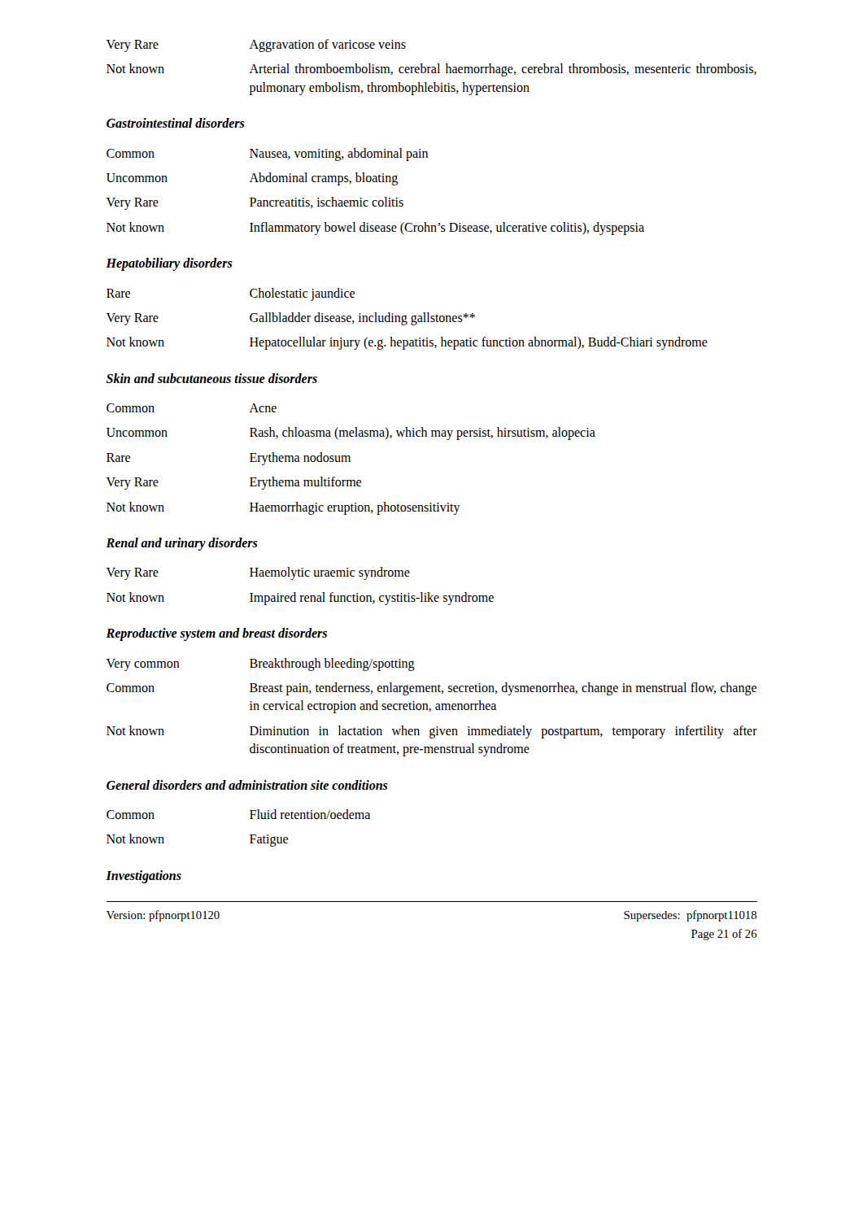| Very Rare | Aggravation of varicose veins |
| Not known | Arterial thromboembolism, cerebral haemorrhage, cerebral thrombosis, mesenteric thrombosis, pulmonary embolism, thrombophlebitis, hypertension |
Gastrointestinal disorders
| Common | Nausea, vomiting, abdominal pain |
| Uncommon | Abdominal cramps, bloating |
| Very Rare | Pancreatitis, ischaemic colitis |
| Not known | Inflammatory bowel disease (Crohn’s Disease, ulcerative colitis), dyspepsia |
Hepatobiliary disorders
| Rare | Cholestatic jaundice |
| Very Rare | Gallbladder disease, including gallstones** |
| Not known | Hepatocellular injury (e.g. hepatitis, hepatic function abnormal), Budd-Chiari syndrome |
Skin and subcutaneous tissue disorders
| Common | Acne |
| Uncommon | Rash, chloasma (melasma), which may persist, hirsutism, alopecia |
| Rare | Erythema nodosum |
| Very Rare | Erythema multiforme |
| Not known | Haemorrhagic eruption, photosensitivity |
Renal and urinary disorders
| Very Rare | Haemolytic uraemic syndrome |
| Not known | Impaired renal function, cystitis-like syndrome |
Reproductive system and breast disorders
| Very common | Breakthrough bleeding/spotting |
| Common | Breast pain, tenderness, enlargement, secretion, dysmenorrhea, change in menstrual flow, change in cervical ectropion and secretion, amenorrhea |
| Not known | Diminution in lactation when given immediately postpartum, temporary infertility after discontinuation of treatment, pre-menstrual syndrome |
General disorders and administration site conditions
| Common | Fluid retention/oedema |
| Not known | Fatigue |
Investigations
Version: pfpnorpt10120
Supersedes: pfpnorpt11018
Page 21 of 26